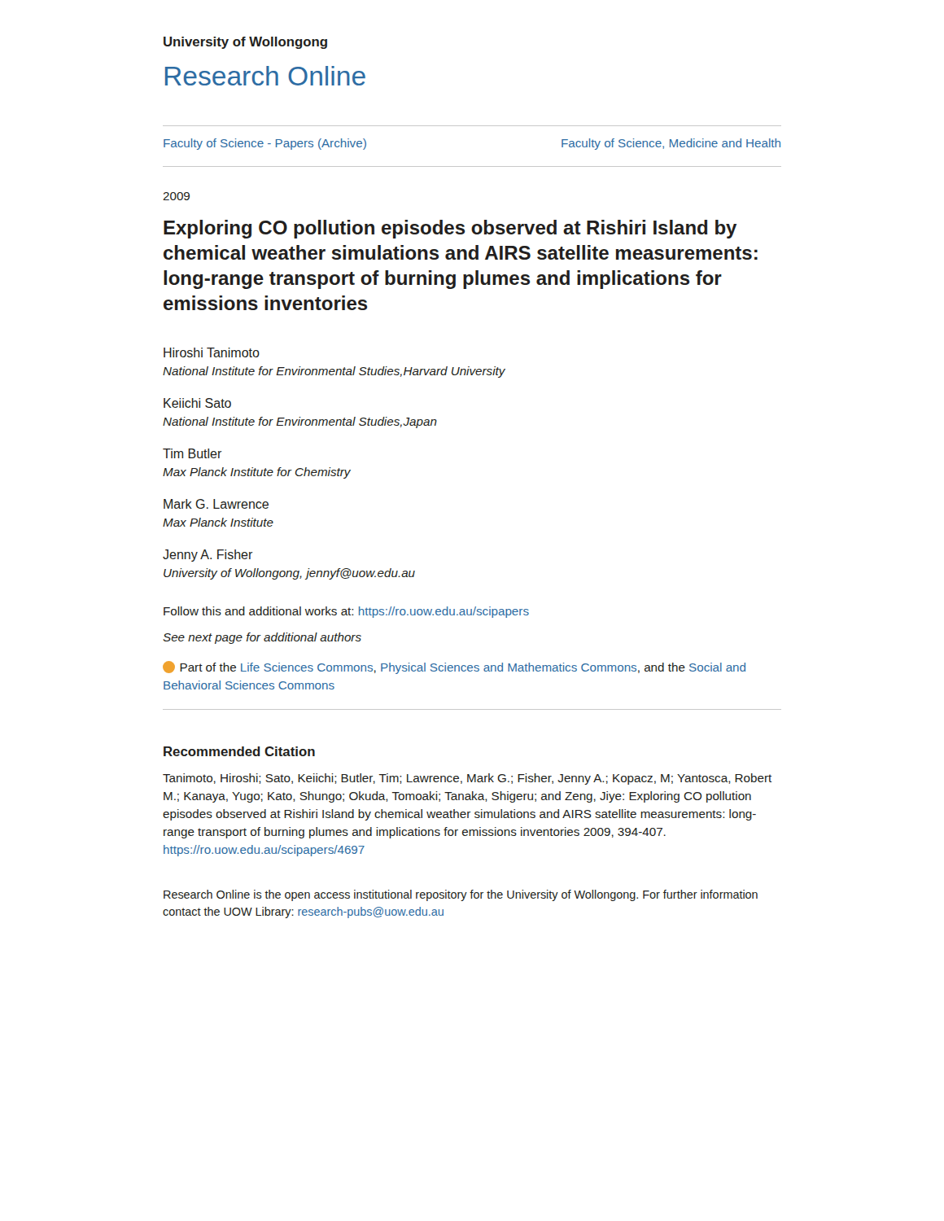University of Wollongong
Research Online
Faculty of Science - Papers (Archive) Faculty of Science, Medicine and Health
2009
Exploring CO pollution episodes observed at Rishiri Island by chemical weather simulations and AIRS satellite measurements: long-range transport of burning plumes and implications for emissions inventories
Hiroshi Tanimoto National Institute for Environmental Studies,Harvard University
Keiichi Sato National Institute for Environmental Studies,Japan
Tim Butler Max Planck Institute for Chemistry
Mark G. Lawrence Max Planck Institute
Jenny A. Fisher University of Wollongong, jennyf@uow.edu.au
Follow this and additional works at: https://ro.uow.edu.au/scipapers
See next page for additional authors
Part of the Life Sciences Commons, Physical Sciences and Mathematics Commons, and the Social and Behavioral Sciences Commons
Recommended Citation
Tanimoto, Hiroshi; Sato, Keiichi; Butler, Tim; Lawrence, Mark G.; Fisher, Jenny A.; Kopacz, M; Yantosca, Robert M.; Kanaya, Yugo; Kato, Shungo; Okuda, Tomoaki; Tanaka, Shigeru; and Zeng, Jiye: Exploring CO pollution episodes observed at Rishiri Island by chemical weather simulations and AIRS satellite measurements: long-range transport of burning plumes and implications for emissions inventories 2009, 394-407.
https://ro.uow.edu.au/scipapers/4697
Research Online is the open access institutional repository for the University of Wollongong. For further information contact the UOW Library: research-pubs@uow.edu.au